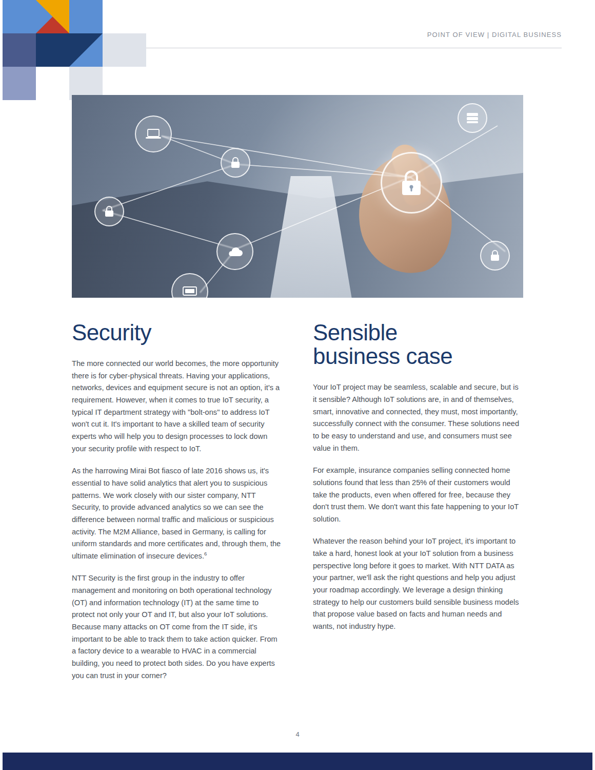Point of View | Digital Business
Security
The more connected our world becomes, the more opportunity there is for cyber-physical threats. Having your applications, networks, devices and equipment secure is not an option, it's a requirement. However, when it comes to true IoT security, a typical IT department strategy with "bolt-ons" to address IoT won't cut it. It's important to have a skilled team of security experts who will help you to design processes to lock down your security profile with respect to IoT.
As the harrowing Mirai Bot fiasco of late 2016 shows us, it's essential to have solid analytics that alert you to suspicious patterns. We work closely with our sister company, NTT Security, to provide advanced analytics so we can see the difference between normal traffic and malicious or suspicious activity. The M2M Alliance, based in Germany, is calling for uniform standards and more certificates and, through them, the ultimate elimination of insecure devices.6
NTT Security is the first group in the industry to offer management and monitoring on both operational technology (OT) and information technology (IT) at the same time to protect not only your OT and IT, but also your IoT solutions. Because many attacks on OT come from the IT side, it's important to be able to track them to take action quicker. From a factory device to a wearable to HVAC in a commercial building, you need to protect both sides. Do you have experts you can trust in your corner?
Sensible
business case
Your IoT project may be seamless, scalable and secure, but is it sensible? Although IoT solutions are, in and of themselves, smart, innovative and connected, they must, most importantly, successfully connect with the consumer. These solutions need to be easy to understand and use, and consumers must see value in them.
For example, insurance companies selling connected home solutions found that less than 25% of their customers would take the products, even when offered for free, because they don't trust them. We don't want this fate happening to your IoT solution.
Whatever the reason behind your IoT project, it's important to take a hard, honest look at your IoT solution from a business perspective long before it goes to market. With NTT DATA as your partner, we'll ask the right questions and help you adjust your roadmap accordingly. We leverage a design thinking strategy to help our customers build sensible business models that propose value based on facts and human needs and wants, not industry hype.
4